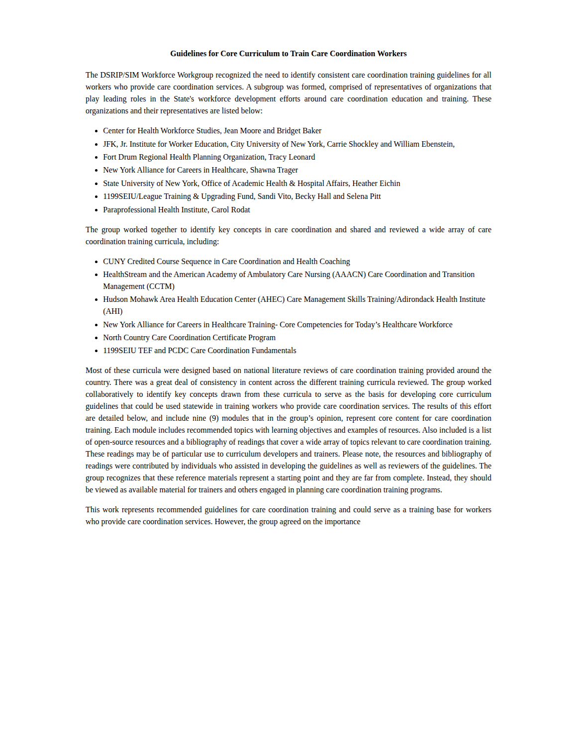Guidelines for Core Curriculum to Train Care Coordination Workers
The DSRIP/SIM Workforce Workgroup recognized the need to identify consistent care coordination training guidelines for all workers who provide care coordination services. A subgroup was formed, comprised of representatives of organizations that play leading roles in the State's workforce development efforts around care coordination education and training. These organizations and their representatives are listed below:
Center for Health Workforce Studies, Jean Moore and Bridget Baker
JFK, Jr. Institute for Worker Education, City University of New York, Carrie Shockley and William Ebenstein,
Fort Drum Regional Health Planning Organization, Tracy Leonard
New York Alliance for Careers in Healthcare, Shawna Trager
State University of New York, Office of Academic Health & Hospital Affairs, Heather Eichin
1199SEIU/League Training & Upgrading Fund, Sandi Vito, Becky Hall and Selena Pitt
Paraprofessional Health Institute, Carol Rodat
The group worked together to identify key concepts in care coordination and shared and reviewed a wide array of care coordination training curricula, including:
CUNY Credited Course Sequence in Care Coordination and Health Coaching
HealthStream and the American Academy of Ambulatory Care Nursing (AAACN) Care Coordination and Transition Management (CCTM)
Hudson Mohawk Area Health Education Center (AHEC) Care Management Skills Training/Adirondack Health Institute (AHI)
New York Alliance for Careers in Healthcare Training- Core Competencies for Today’s Healthcare Workforce
North Country Care Coordination Certificate Program
1199SEIU TEF and PCDC Care Coordination Fundamentals
Most of these curricula were designed based on national literature reviews of care coordination training provided around the country. There was a great deal of consistency in content across the different training curricula reviewed. The group worked collaboratively to identify key concepts drawn from these curricula to serve as the basis for developing core curriculum guidelines that could be used statewide in training workers who provide care coordination services. The results of this effort are detailed below, and include nine (9) modules that in the group’s opinion, represent core content for care coordination training. Each module includes recommended topics with learning objectives and examples of resources. Also included is a list of open-source resources and a bibliography of readings that cover a wide array of topics relevant to care coordination training. These readings may be of particular use to curriculum developers and trainers. Please note, the resources and bibliography of readings were contributed by individuals who assisted in developing the guidelines as well as reviewers of the guidelines. The group recognizes that these reference materials represent a starting point and they are far from complete. Instead, they should be viewed as available material for trainers and others engaged in planning care coordination training programs.
This work represents recommended guidelines for care coordination training and could serve as a training base for workers who provide care coordination services. However, the group agreed on the importance